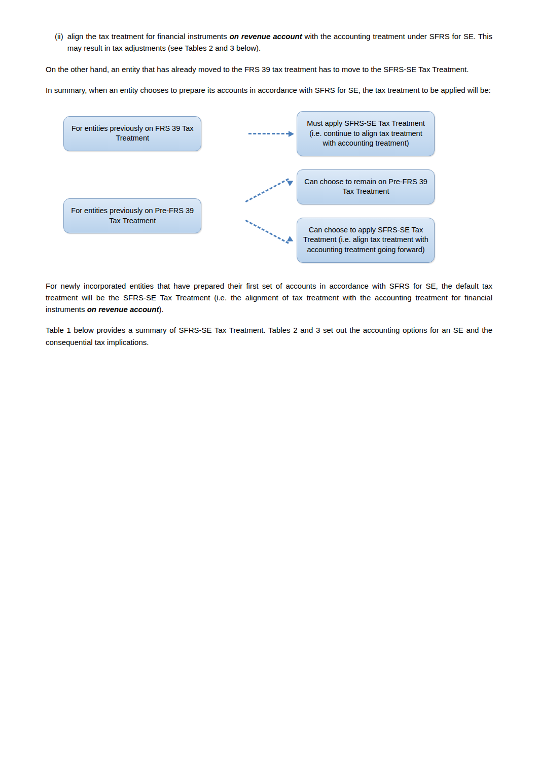(ii) align the tax treatment for financial instruments on revenue account with the accounting treatment under SFRS for SE. This may result in tax adjustments (see Tables 2 and 3 below).
On the other hand, an entity that has already moved to the FRS 39 tax treatment has to move to the SFRS-SE Tax Treatment.
In summary, when an entity chooses to prepare its accounts in accordance with SFRS for SE, the tax treatment to be applied will be:
| For entities previously on FRS 39 Tax Treatment | | Must apply SFRS-SE Tax Treatment (i.e. continue to align tax treatment with accounting treatment) |
| For entities previously on Pre-FRS 39 Tax Treatment | | Can choose to remain on Pre-FRS 39 Tax Treatment |
| | Can choose to apply SFRS-SE Tax Treatment (i.e. align tax treatment with accounting treatment going forward) |
For newly incorporated entities that have prepared their first set of accounts in accordance with SFRS for SE, the default tax treatment will be the SFRS-SE Tax Treatment (i.e. the alignment of tax treatment with the accounting treatment for financial instruments on revenue account).
Table 1 below provides a summary of SFRS-SE Tax Treatment. Tables 2 and 3 set out the accounting options for an SE and the consequential tax implications.